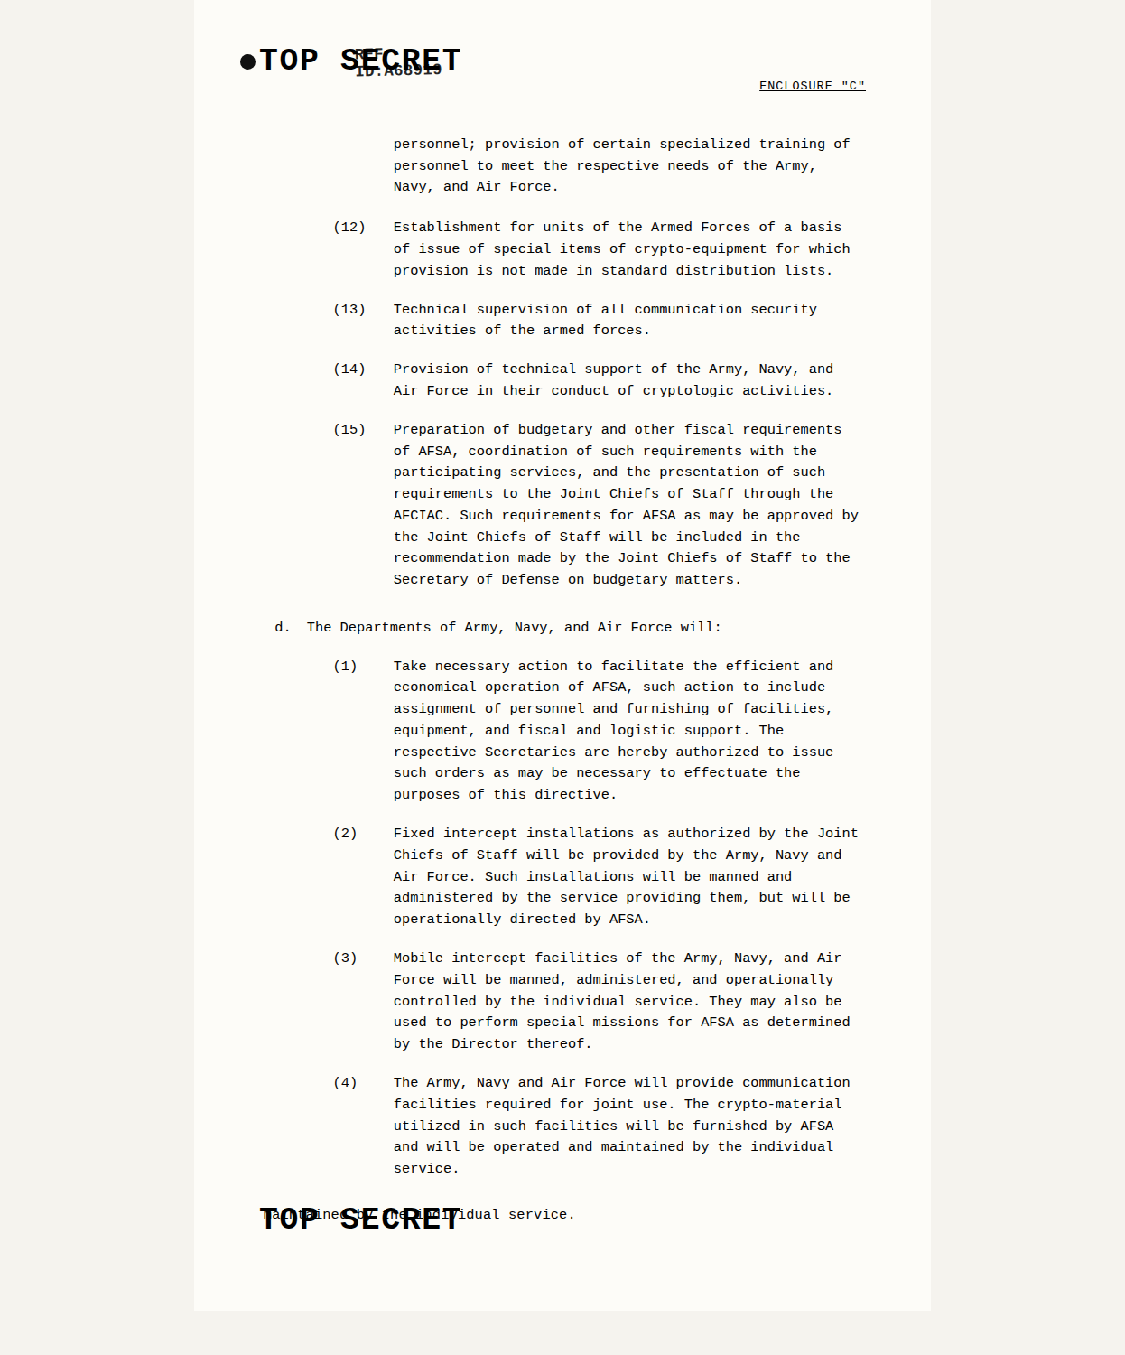TOP SECRET REF ID:A68919
ENCLOSURE "C"
personnel; provision of certain specialized training of personnel to meet the respective needs of the Army, Navy, and Air Force.
(12) Establishment for units of the Armed Forces of a basis of issue of special items of crypto-equipment for which provision is not made in standard distribution lists.
(13) Technical supervision of all communication security activities of the armed forces.
(14) Provision of technical support of the Army, Navy, and Air Force in their conduct of cryptologic activities.
(15) Preparation of budgetary and other fiscal requirements of AFSA, coordination of such requirements with the participating services, and the presentation of such requirements to the Joint Chiefs of Staff through the AFCIAC. Such requirements for AFSA as may be approved by the Joint Chiefs of Staff will be included in the recommendation made by the Joint Chiefs of Staff to the Secretary of Defense on budgetary matters.
d. The Departments of Army, Navy, and Air Force will:
(1) Take necessary action to facilitate the efficient and economical operation of AFSA, such action to include assignment of personnel and furnishing of facilities, equipment, and fiscal and logistic support. The respective Secretaries are hereby authorized to issue such orders as may be necessary to effectuate the purposes of this directive.
(2) Fixed intercept installations as authorized by the Joint Chiefs of Staff will be provided by the Army, Navy and Air Force. Such installations will be manned and administered by the service providing them, but will be operationally directed by AFSA.
(3) Mobile intercept facilities of the Army, Navy, and Air Force will be manned, administered, and operationally controlled by the individual service. They may also be used to perform special missions for AFSA as determined by the Director thereof.
(4) The Army, Navy and Air Force will provide communication facilities required for joint use. The crypto-material utilized in such facilities will be furnished by AFSA and will be operated and maintained by the individual service.
TOP SECRET
maintained by the individual service.